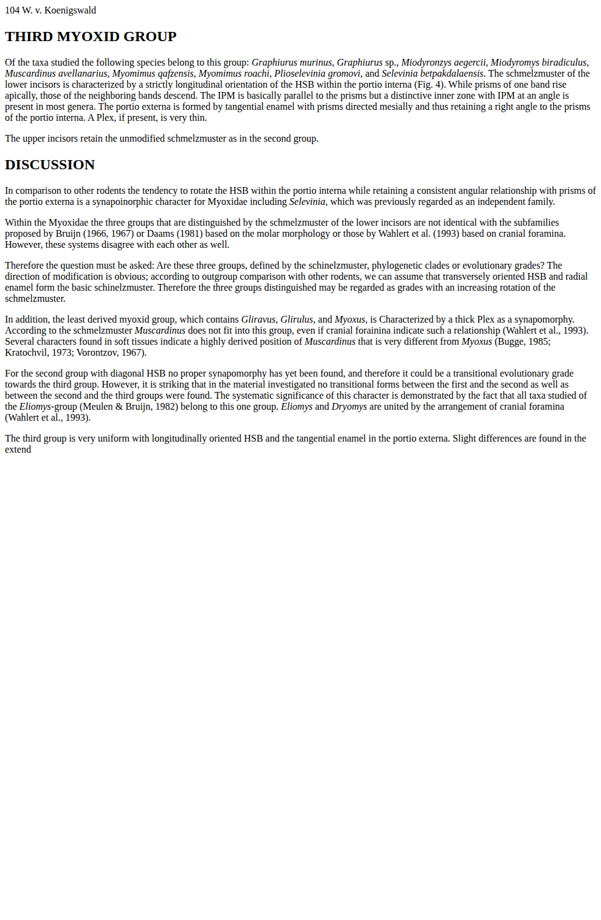104 W. v. Koenigswald
THIRD MYOXID GROUP
Of the taxa studied the following species belong to this group: Graphiurus murinus, Graphiurus sp., Miodyronzys aegercii, Miodyromys biradiculus, Muscardinus avellanarius, Myomimus qafzensis, Myomimus roachi, Plioselevinia gromovi, and Selevinia betpakdalaensis. The schmelzmuster of the lower incisors is characterized by a strictly longitudinal orientation of the HSB within the portio interna (Fig. 4). While prisms of one band rise apically, those of the neighboring bands descend. The IPM is basically parallel to the prisms but a distinctive inner zone with IPM at an angle is present in most genera. The portio externa is formed by tangential enamel with prisms directed mesially and thus retaining a right angle to the prisms of the portio interna. A Plex, if present, is very thin.
The upper incisors retain the unmodified schmelzmuster as in the second group.
DISCUSSION
In comparison to other rodents the tendency to rotate the HSB within the portio interna while retaining a consistent angular relationship with prisms of the portio externa is a synapoinorphic character for Myoxidae including Selevinia, which was previously regarded as an independent family.
Within the Myoxidae the three groups that are distinguished by the schmelzmuster of the lower incisors are not identical with the subfamilies proposed by Bruijn (1966, 1967) or Daams (1981) based on the molar morphology or those by Wahlert et al. (1993) based on cranial foramina. However, these systems disagree with each other as well.
Therefore the question must be asked: Are these three groups, defined by the schinelzmuster, phylogenetic clades or evolutionary grades? The direction of modification is obvious; according to outgroup comparison with other rodents, we can assume that transversely oriented HSB and radial enamel form the basic schinelzmuster. Therefore the three groups distinguished may be regarded as grades with an increasing rotation of the schmelzmuster.
In addition, the least derived myoxid group, which contains Gliravus, Glirulus, and Myoxus, is Characterized by a thick Plex as a synapomorphy. According to the schmelzmuster Muscardinus does not fit into this group, even if cranial forainina indicate such a relationship (Wahlert et al., 1993). Several characters found in soft tissues indicate a highly derived position of Muscardinus that is very different from Myoxus (Bugge, 1985; Kratochvil, 1973; Vorontzov, 1967).
For the second group with diagonal HSB no proper synapomorphy has yet been found, and therefore it could be a transitional evolutionary grade towards the third group. However, it is striking that in the material investigated no transitional forms between the first and the second as well as between the second and the third groups were found. The systematic significance of this character is demonstrated by the fact that all taxa studied of the Eliomys-group (Meulen & Bruijn, 1982) belong to this one group. Eliomys and Dryomys are united by the arrangement of cranial foramina (Wahlert et al., 1993).
The third group is very uniform with longitudinally oriented HSB and the tangential enamel in the portio externa. Slight differences are found in the extend